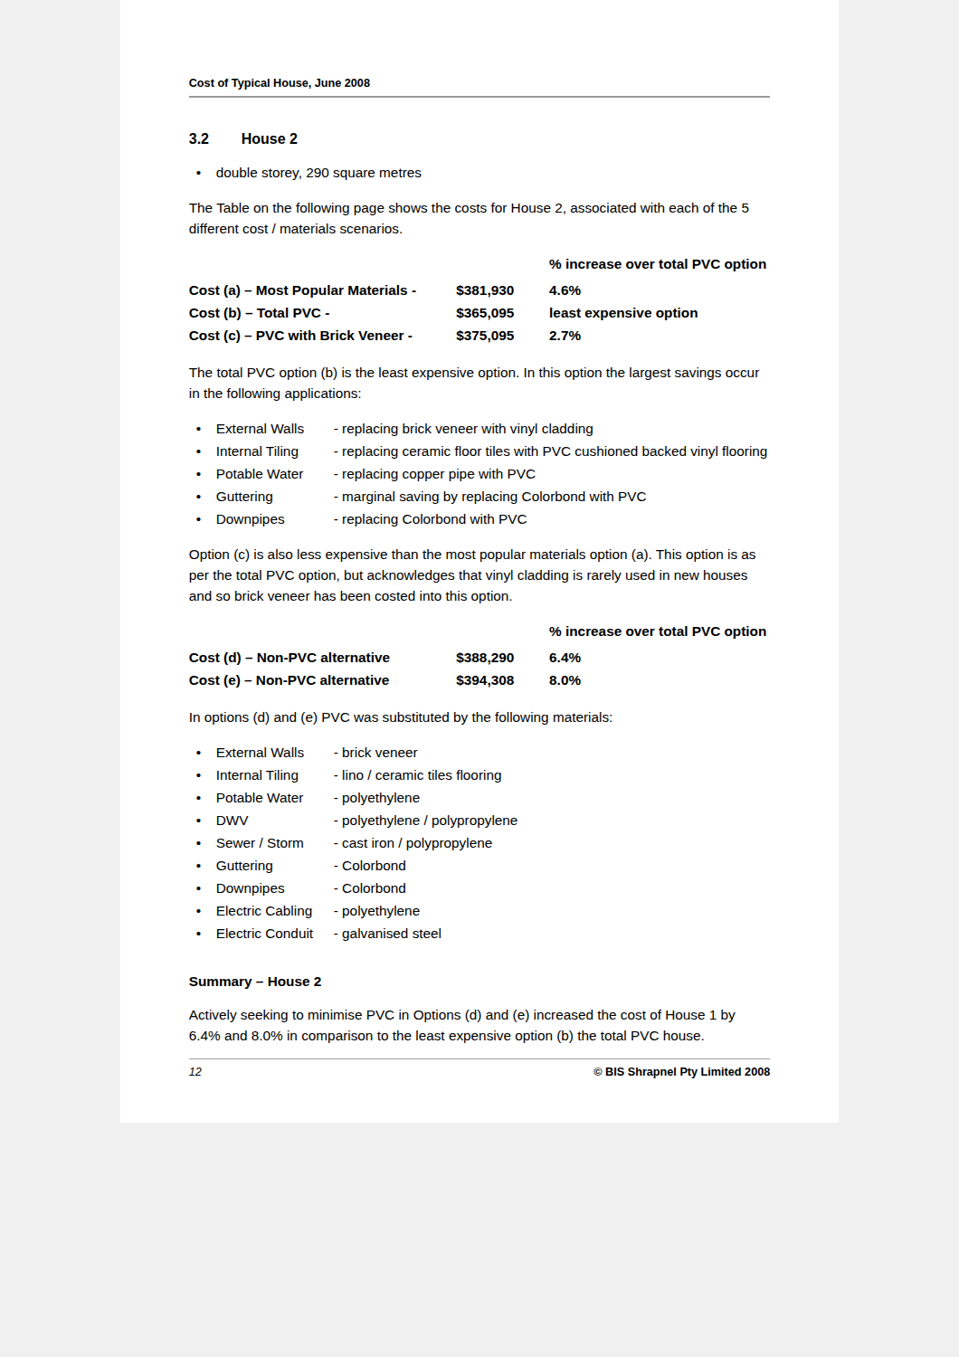Cost of Typical House, June 2008
3.2 House 2
double storey, 290 square metres
The Table on the following page shows the costs for House 2, associated with each of the 5 different cost / materials scenarios.
| | | % increase over total PVC option |
| Cost (a) – Most Popular Materials - | $381,930 | 4.6% |
| Cost (b) – Total PVC - | $365,095 | least expensive option |
| Cost (c) – PVC with Brick Veneer - | $375,095 | 2.7% |
The total PVC option (b) is the least expensive option. In this option the largest savings occur in the following applications:
External Walls- replacing brick veneer with vinyl cladding
Internal Tiling- replacing ceramic floor tiles with PVC cushioned backed vinyl flooring
Potable Water- replacing copper pipe with PVC
Guttering- marginal saving by replacing Colorbond with PVC
Downpipes- replacing Colorbond with PVC
Option (c) is also less expensive than the most popular materials option (a). This option is as per the total PVC option, but acknowledges that vinyl cladding is rarely used in new houses and so brick veneer has been costed into this option.
| | | % increase over total PVC option |
| Cost (d) – Non-PVC alternative | $388,290 | 6.4% |
| Cost (e) – Non-PVC alternative | $394,308 | 8.0% |
In options (d) and (e) PVC was substituted by the following materials:
External Walls- brick veneer
Internal Tiling- lino / ceramic tiles flooring
Potable Water- polyethylene
DWV- polyethylene / polypropylene
Sewer / Storm- cast iron / polypropylene
Guttering- Colorbond
Downpipes- Colorbond
Electric Cabling- polyethylene
Electric Conduit- galvanised steel
Summary – House 2
Actively seeking to minimise PVC in Options (d) and (e) increased the cost of House 1 by 6.4% and 8.0% in comparison to the least expensive option (b) the total PVC house.
12 © BIS Shrapnel Pty Limited 2008